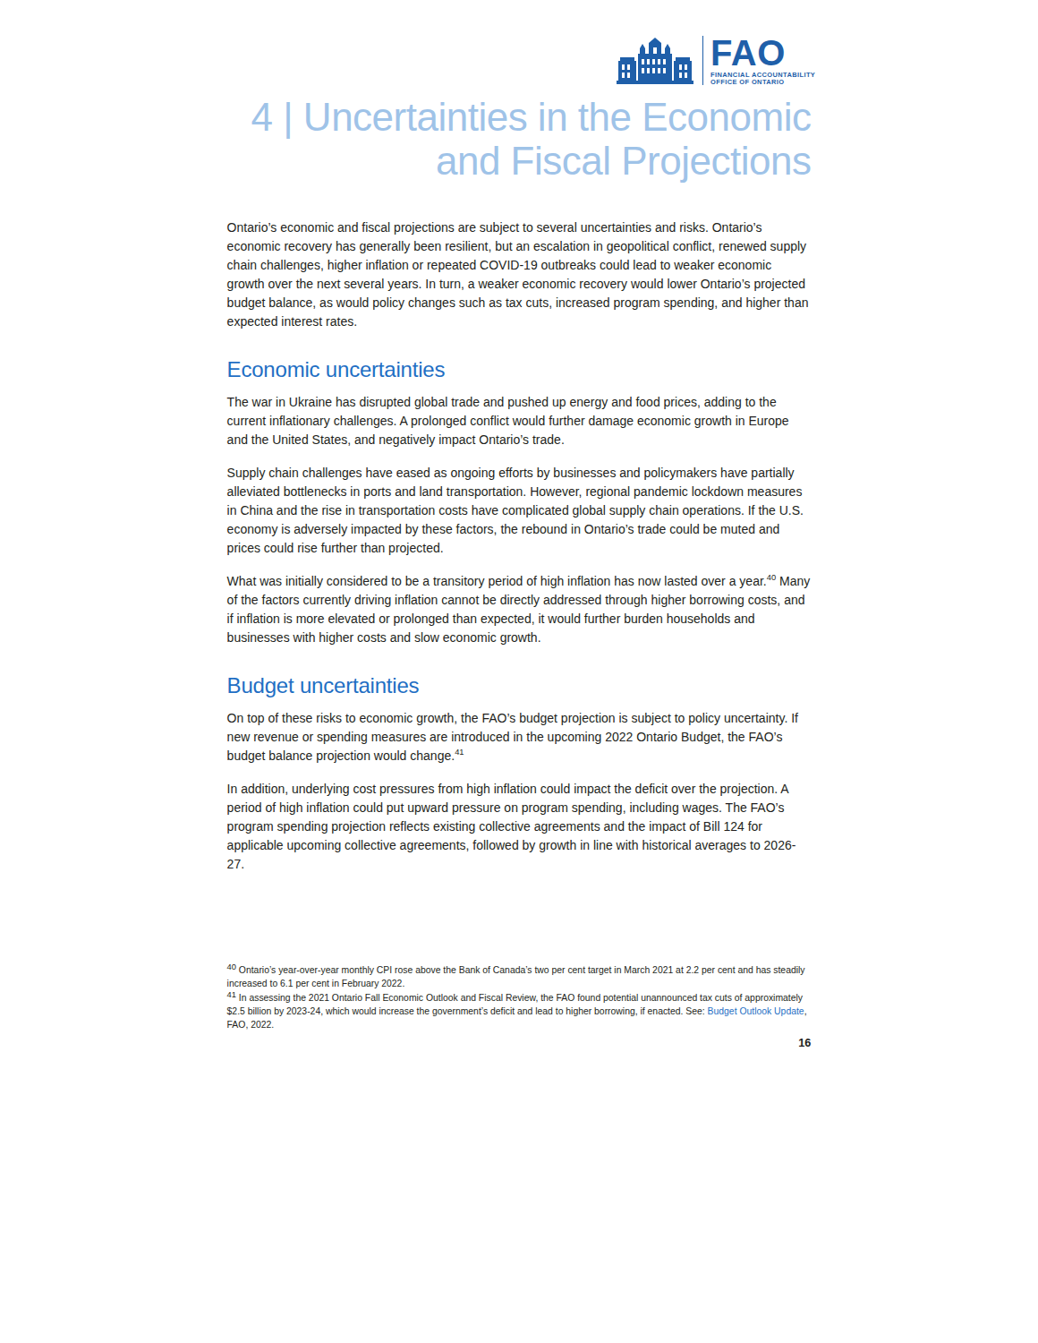FAO
FINANCIAL ACCOUNTABILITY
OFFICE OF ONTARIO
4 | Uncertainties in the Economic
and Fiscal Projections
Ontario’s economic and fiscal projections are subject to several uncertainties and risks. Ontario’s economic recovery has generally been resilient, but an escalation in geopolitical conflict, renewed supply chain challenges, higher inflation or repeated COVID-19 outbreaks could lead to weaker economic growth over the next several years. In turn, a weaker economic recovery would lower Ontario’s projected budget balance, as would policy changes such as tax cuts, increased program spending, and higher than expected interest rates.
Economic uncertainties
The war in Ukraine has disrupted global trade and pushed up energy and food prices, adding to the current inflationary challenges. A prolonged conflict would further damage economic growth in Europe and the United States, and negatively impact Ontario’s trade.
Supply chain challenges have eased as ongoing efforts by businesses and policymakers have partially alleviated bottlenecks in ports and land transportation. However, regional pandemic lockdown measures in China and the rise in transportation costs have complicated global supply chain operations. If the U.S. economy is adversely impacted by these factors, the rebound in Ontario’s trade could be muted and prices could rise further than projected.
What was initially considered to be a transitory period of high inflation has now lasted over a year.40 Many of the factors currently driving inflation cannot be directly addressed through higher borrowing costs, and if inflation is more elevated or prolonged than expected, it would further burden households and businesses with higher costs and slow economic growth.
Budget uncertainties
On top of these risks to economic growth, the FAO’s budget projection is subject to policy uncertainty. If new revenue or spending measures are introduced in the upcoming 2022 Ontario Budget, the FAO’s budget balance projection would change.41
In addition, underlying cost pressures from high inflation could impact the deficit over the projection. A period of high inflation could put upward pressure on program spending, including wages. The FAO’s program spending projection reflects existing collective agreements and the impact of Bill 124 for applicable upcoming collective agreements, followed by growth in line with historical averages to 2026-27.
40 Ontario’s year-over-year monthly CPI rose above the Bank of Canada’s two per cent target in March 2021 at 2.2 per cent and has steadily increased to 6.1 per cent in February 2022.
41 In assessing the 2021 Ontario Fall Economic Outlook and Fiscal Review, the FAO found potential unannounced tax cuts of approximately $2.5 billion by 2023-24, which would increase the government’s deficit and lead to higher borrowing, if enacted. See: Budget Outlook Update, FAO, 2022.
16